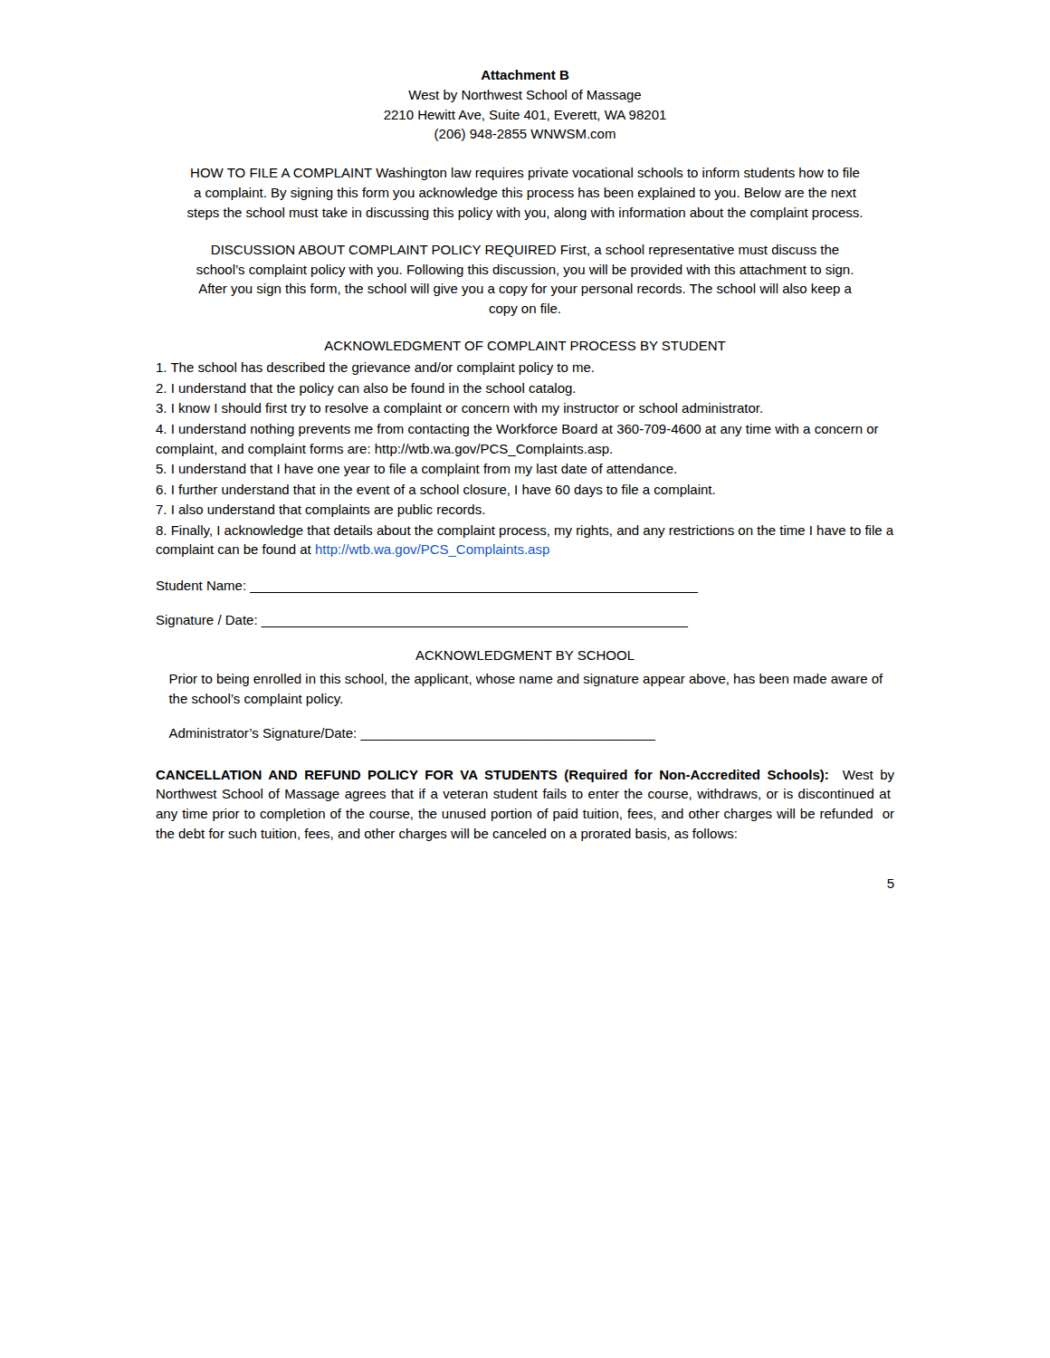Attachment B
West by Northwest School of Massage
2210 Hewitt Ave, Suite 401, Everett, WA 98201
(206) 948-2855 WNWSM.com
HOW TO FILE A COMPLAINT Washington law requires private vocational schools to inform students how to file a complaint. By signing this form you acknowledge this process has been explained to you. Below are the next steps the school must take in discussing this policy with you, along with information about the complaint process.
DISCUSSION ABOUT COMPLAINT POLICY REQUIRED First, a school representative must discuss the school’s complaint policy with you. Following this discussion, you will be provided with this attachment to sign. After you sign this form, the school will give you a copy for your personal records. The school will also keep a copy on file.
ACKNOWLEDGMENT OF COMPLAINT PROCESS BY STUDENT
1. The school has described the grievance and/or complaint policy to me.
2. I understand that the policy can also be found in the school catalog.
3. I know I should first try to resolve a complaint or concern with my instructor or school administrator.
4. I understand nothing prevents me from contacting the Workforce Board at 360-709-4600 at any time with a concern or complaint, and complaint forms are: http://wtb.wa.gov/PCS_Complaints.asp.
5. I understand that I have one year to file a complaint from my last date of attendance.
6. I further understand that in the event of a school closure, I have 60 days to file a complaint.
7. I also understand that complaints are public records.
8. Finally, I acknowledge that details about the complaint process, my rights, and any restrictions on the time I have to file a complaint can be found at http://wtb.wa.gov/PCS_Complaints.asp
Student Name: _______________________________________________________________
Signature / Date: ____________________________________________________________
ACKNOWLEDGMENT BY SCHOOL
Prior to being enrolled in this school, the applicant, whose name and signature appear above, has been made aware of the school’s complaint policy.
Administrator’s Signature/Date: _______________________________________
CANCELLATION AND REFUND POLICY FOR VA STUDENTS (Required for Non-Accredited Schools): West by Northwest School of Massage agrees that if a veteran student fails to enter the course, withdraws, or is discontinued at any time prior to completion of the course, the unused portion of paid tuition, fees, and other charges will be refunded or the debt for such tuition, fees, and other charges will be canceled on a prorated basis, as follows:
5